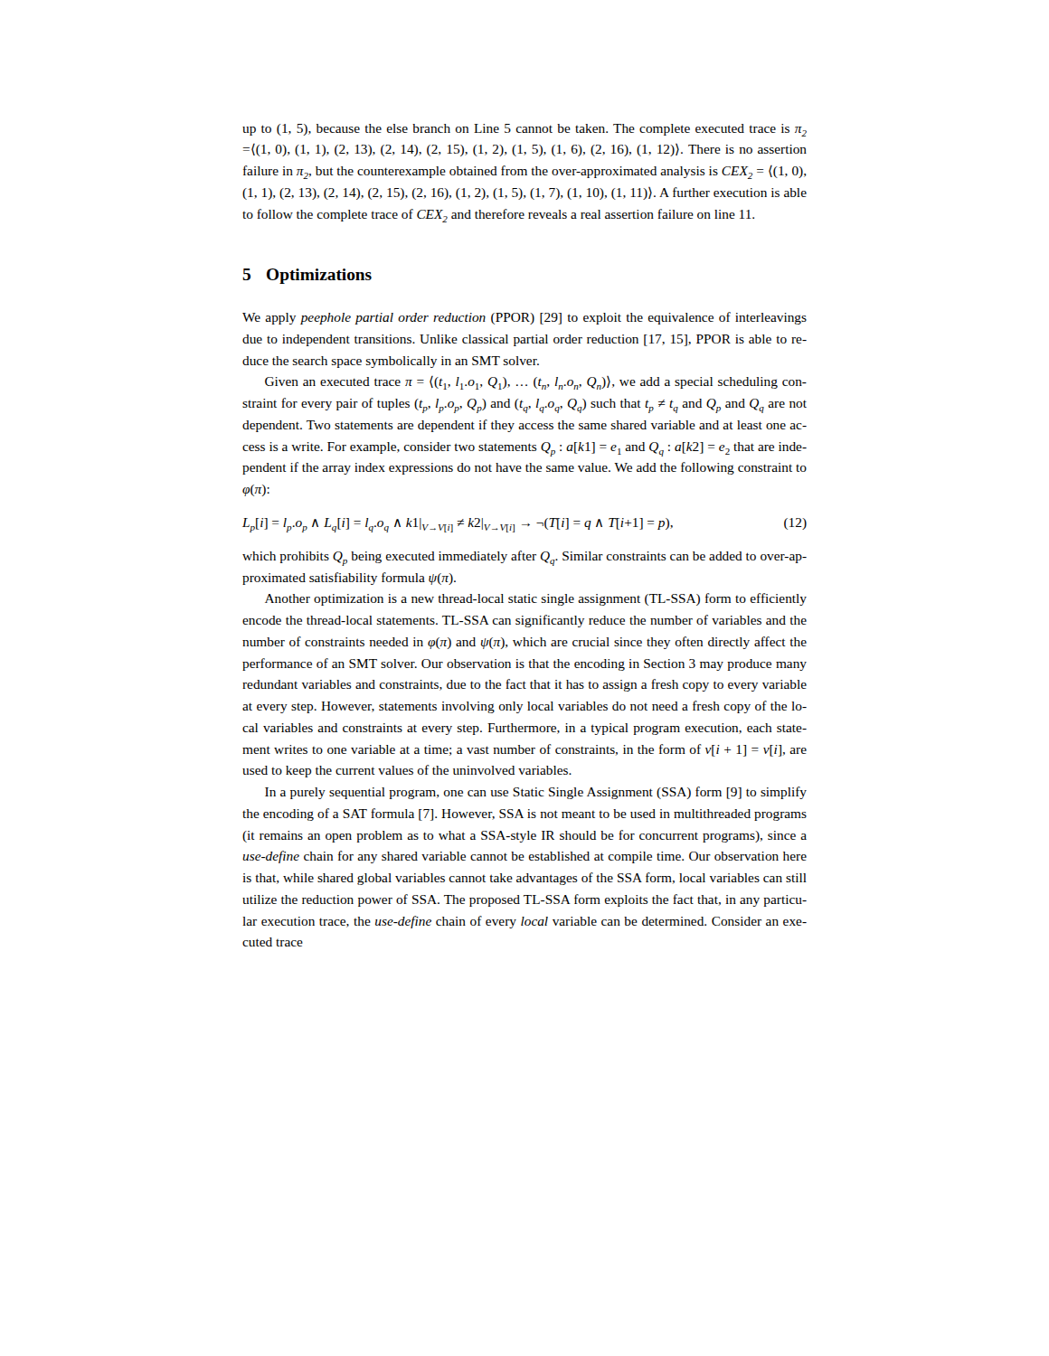up to (1, 5), because the else branch on Line 5 cannot be taken. The complete executed trace is π2 =⟨(1, 0), (1, 1), (2, 13), (2, 14), (2, 15), (1, 2), (1, 5), (1, 6), (2, 16), (1, 12)⟩. There is no assertion failure in π2, but the counterexample obtained from the over-approximated analysis is CEX2 = ⟨(1, 0), (1, 1), (2, 13), (2, 14), (2, 15), (2, 16), (1, 2), (1, 5), (1, 7), (1, 10), (1, 11)⟩. A further execution is able to follow the complete trace of CEX2 and therefore reveals a real assertion failure on line 11.
5 Optimizations
We apply peephole partial order reduction (PPOR) [29] to exploit the equivalence of interleavings due to independent transitions. Unlike classical partial order reduction [17, 15], PPOR is able to reduce the search space symbolically in an SMT solver.
Given an executed trace π = ⟨(t1, l1.o1, Q1), … (tn, ln.on, Qn)⟩, we add a special scheduling constraint for every pair of tuples (tp, lp.op, Qp) and (tq, lq.oq, Qq) such that tp ≠ tq and Qp and Qq are not dependent. Two statements are dependent if they access the same shared variable and at least one access is a write. For example, consider two statements Qp : a[k1] = e1 and Qq : a[k2] = e2 that are independent if the array index expressions do not have the same value. We add the following constraint to φ(π):
Lp[i] = lp.op ∧ Lq[i] = lq.oq ∧ k1|V→V[i] ≠ k2|V→V[i] → ¬(T[i] = q ∧ T[i+1] = p), (12)
which prohibits Qp being executed immediately after Qq. Similar constraints can be added to over-approximated satisfiability formula ψ(π).
Another optimization is a new thread-local static single assignment (TL-SSA) form to efficiently encode the thread-local statements. TL-SSA can significantly reduce the number of variables and the number of constraints needed in φ(π) and ψ(π), which are crucial since they often directly affect the performance of an SMT solver. Our observation is that the encoding in Section 3 may produce many redundant variables and constraints, due to the fact that it has to assign a fresh copy to every variable at every step. However, statements involving only local variables do not need a fresh copy of the local variables and constraints at every step. Furthermore, in a typical program execution, each statement writes to one variable at a time; a vast number of constraints, in the form of v[i + 1] = v[i], are used to keep the current values of the uninvolved variables.
In a purely sequential program, one can use Static Single Assignment (SSA) form [9] to simplify the encoding of a SAT formula [7]. However, SSA is not meant to be used in multithreaded programs (it remains an open problem as to what a SSA-style IR should be for concurrent programs), since a use-define chain for any shared variable cannot be established at compile time. Our observation here is that, while shared global variables cannot take advantages of the SSA form, local variables can still utilize the reduction power of SSA. The proposed TL-SSA form exploits the fact that, in any particular execution trace, the use-define chain of every local variable can be determined. Consider an executed trace